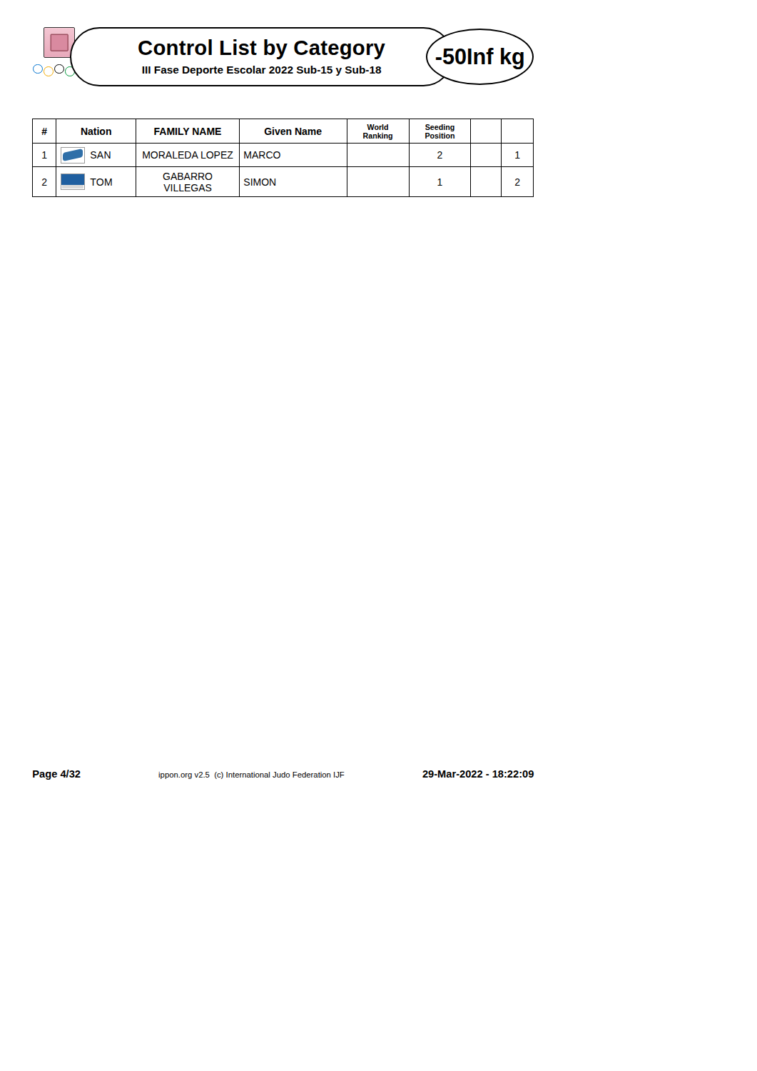Control List by Category
III Fase Deporte Escolar 2022 Sub-15 y Sub-18
-50Inf kg
| # | Nation | FAMILY NAME | Given Name | World Ranking | Seeding Position | | |
| --- | --- | --- | --- | --- | --- | --- | --- |
| 1 | SAN | MORALEDA LOPEZ | MARCO | | 2 | | 1 |
| 2 | TOM | GABARRO VILLEGAS | SIMON | | 1 | | 2 |
Page 4/32
ippon.org v2.5 (c) International Judo Federation IJF
29-Mar-2022 - 18:22:09